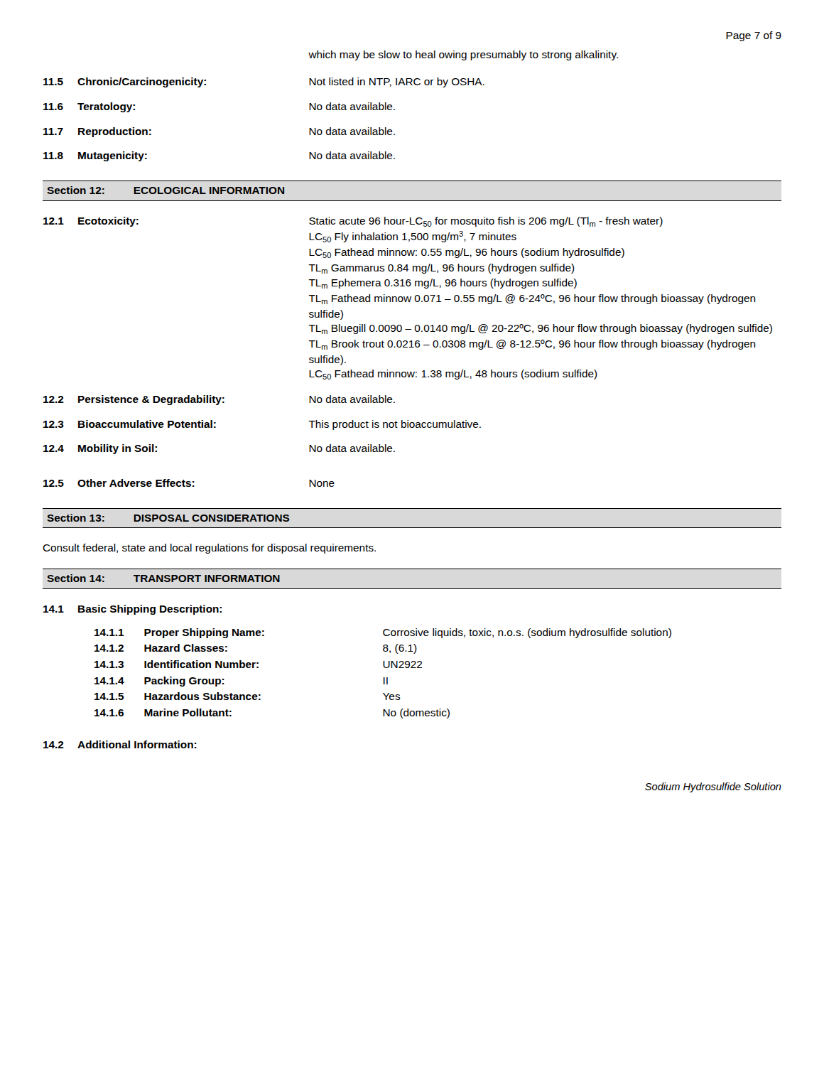Page 7 of 9
which may be slow to heal owing presumably to strong alkalinity.
| 11.5 Chronic/Carcinogenicity: | Not listed in NTP, IARC or by OSHA. |
| 11.6 Teratology: | No data available. |
| 11.7 Reproduction: | No data available. |
| 11.8 Mutagenicity: | No data available. |
Section 12:ECOLOGICAL INFORMATION
| 12.1 Ecotoxicity: | Static acute 96 hour-LC 50 for mosquito fish is 206 mg/L (Tl m - fresh water) LC 50 Fly inhalation 1,500 mg/m 3 , 7 minutes LC 50 Fathead minnow: 0.55 mg/L, 96 hours (sodium hydrosulfide) TL m Gammarus 0.84 mg/L, 96 hours (hydrogen sulfide) TL m Ephemera 0.316 mg/L, 96 hours (hydrogen sulfide) TL m Fathead minnow 0.071 – 0.55 mg/L @ 6-24ºC, 96 hour flow through bioassay (hydrogen sulfide) TL m Bluegill 0.0090 – 0.0140 mg/L @ 20-22ºC, 96 hour flow through bioassay (hydrogen sulfide) TL m Brook trout 0.0216 – 0.0308 mg/L @ 8-12.5ºC, 96 hour flow through bioassay (hydrogen sulfide). LC 50 Fathead minnow: 1.38 mg/L, 48 hours (sodium sulfide) |
| 12.2 Persistence & Degradability: | No data available. |
| 12.3 Bioaccumulative Potential: | This product is not bioaccumulative. |
| 12.4 Mobility in Soil: | No data available. |
| 12.5 Other Adverse Effects: | None |
Section 13:DISPOSAL CONSIDERATIONS
Consult federal, state and local regulations for disposal requirements.
Section 14:TRANSPORT INFORMATION
14.1 Basic Shipping Description:
| 14.1.1 Proper Shipping Name: | Corrosive liquids, toxic, n.o.s. (sodium hydrosulfide solution) |
| 14.1.2 Hazard Classes: | 8, (6.1) |
| 14.1.3 Identification Number: | UN2922 |
| 14.1.4 Packing Group: | II |
| 14.1.5 Hazardous Substance: | Yes |
| 14.1.6 Marine Pollutant: | No (domestic) |
14.2 Additional Information:
Sodium Hydrosulfide Solution